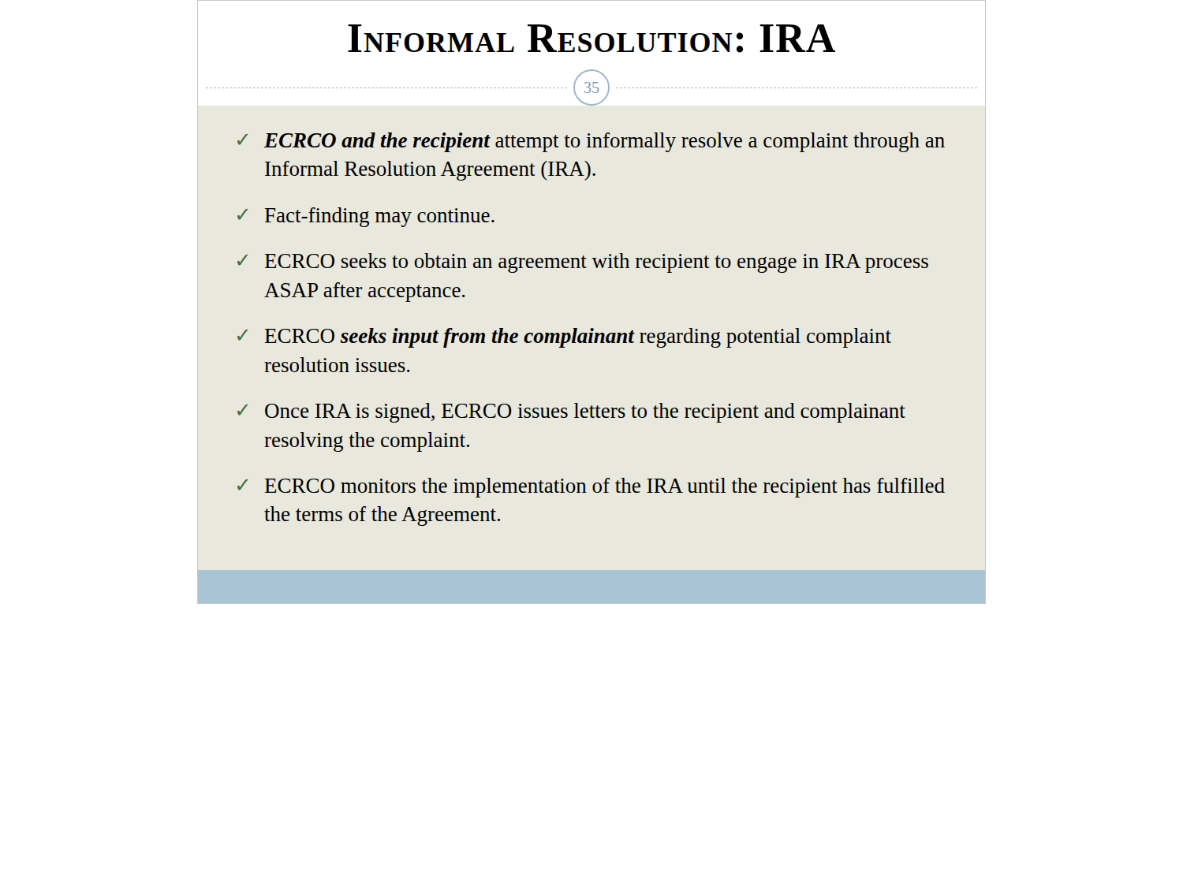Informal Resolution: IRA
35
ECRCO and the recipient attempt to informally resolve a complaint through an Informal Resolution Agreement (IRA).
Fact-finding may continue.
ECRCO seeks to obtain an agreement with recipient to engage in IRA process ASAP after acceptance.
ECRCO seeks input from the complainant regarding potential complaint resolution issues.
Once IRA is signed, ECRCO issues letters to the recipient and complainant resolving the complaint.
ECRCO monitors the implementation of the IRA until the recipient has fulfilled the terms of the Agreement.